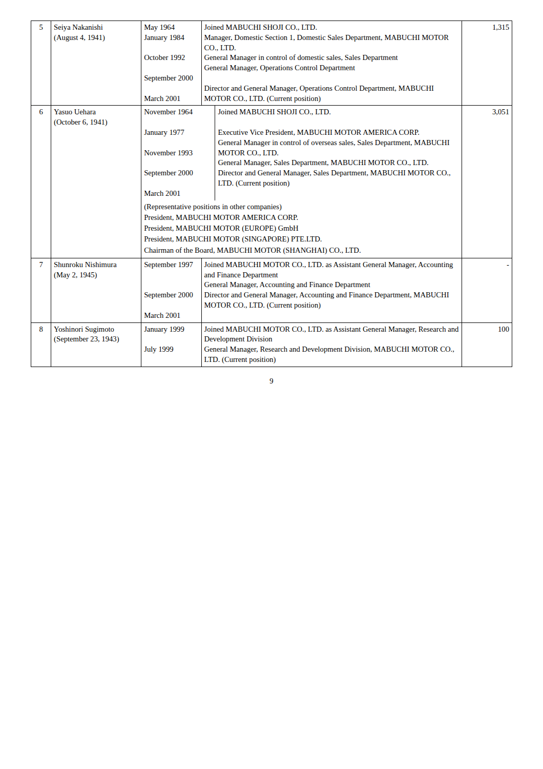| 5 | Seiya Nakanishi (August 4, 1941) | May 1964 January 1984 October 1992 September 2000 March 2001 | Joined MABUCHI SHOJI CO., LTD. Manager, Domestic Section 1, Domestic Sales Department, MABUCHI MOTOR CO., LTD. General Manager in control of domestic sales, Sales Department General Manager, Operations Control Department Director and General Manager, Operations Control Department, MABUCHI MOTOR CO., LTD. (Current position) | 1,315 |
| 6 | Yasuo Uehara (October 6, 1941) | / November 1964 January 1977 November 1993 September 2000 March 2001 / Joined MABUCHI SHOJI CO., LTD. Executive Vice President, MABUCHI MOTOR AMERICA CORP. General Manager in control of overseas sales, Sales Department, MABUCHI MOTOR CO., LTD. General Manager, Sales Department, MABUCHI MOTOR CO., LTD. Director and General Manager, Sales Department, MABUCHI MOTOR CO., LTD. (Current position) / / (Representative positions in other companies) President, MABUCHI MOTOR AMERICA CORP. President, MABUCHI MOTOR (EUROPE) GmbH President, MABUCHI MOTOR (SINGAPORE) PTE.LTD. Chairman of the Board, MABUCHI MOTOR (SHANGHAI) CO., LTD. / | 3,051 |
| 7 | Shunroku Nishimura (May 2, 1945) | September 1997 September 2000 March 2001 | Joined MABUCHI MOTOR CO., LTD. as Assistant General Manager, Accounting and Finance Department General Manager, Accounting and Finance Department Director and General Manager, Accounting and Finance Department, MABUCHI MOTOR CO., LTD. (Current position) | - |
| 8 | Yoshinori Sugimoto (September 23, 1943) | January 1999 July 1999 | Joined MABUCHI MOTOR CO., LTD. as Assistant General Manager, Research and Development Division General Manager, Research and Development Division, MABUCHI MOTOR CO., LTD. (Current position) | 100 |
9